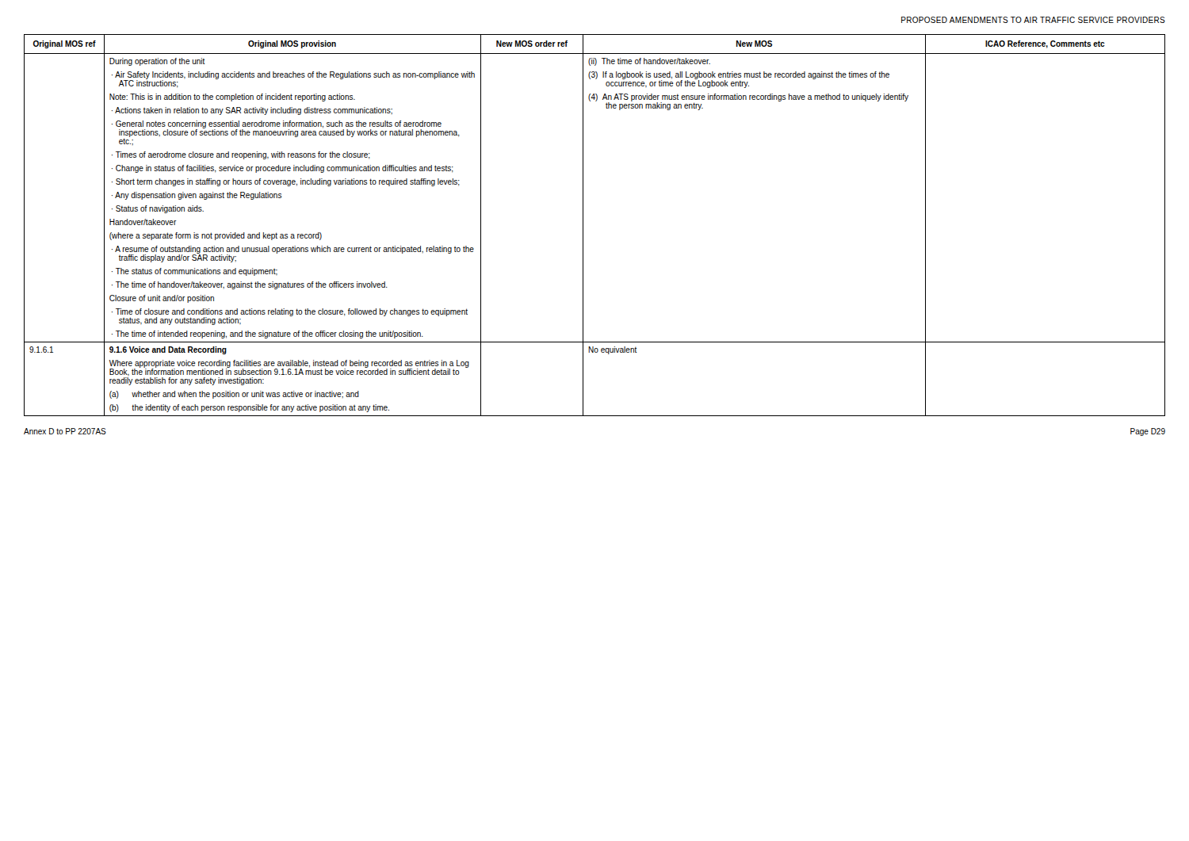PROPOSED AMENDMENTS TO AIR TRAFFIC SERVICE PROVIDERS
| Original MOS ref | Original MOS provision | New MOS order ref | New MOS | ICAO Reference, Comments etc |
| --- | --- | --- | --- | --- |
| | During operation of the unit · Air Safety Incidents, including accidents and breaches of the Regulations such as non-compliance with ATC instructions; Note: This is in addition to the completion of incident reporting actions. · Actions taken in relation to any SAR activity including distress communications; · General notes concerning essential aerodrome information, such as the results of aerodrome inspections, closure of sections of the manoeuvring area caused by works or natural phenomena, etc.; · Times of aerodrome closure and reopening, with reasons for the closure; · Change in status of facilities, service or procedure including communication difficulties and tests; · Short term changes in staffing or hours of coverage, including variations to required staffing levels; · Any dispensation given against the Regulations · Status of navigation aids. Handover/takeover (where a separate form is not provided and kept as a record) · A resume of outstanding action and unusual operations which are current or anticipated, relating to the traffic display and/or SAR activity; · The status of communications and equipment; · The time of handover/takeover, against the signatures of the officers involved. Closure of unit and/or position · Time of closure and conditions and actions relating to the closure, followed by changes to equipment status, and any outstanding action; · The time of intended reopening, and the signature of the officer closing the unit/position. | | (ii) The time of handover/takeover. (3) If a logbook is used, all Logbook entries must be recorded against the times of the occurrence, or time of the Logbook entry. (4) An ATS provider must ensure information recordings have a method to uniquely identify the person making an entry. | |
| 9.1.6.1 | 9.1.6 Voice and Data Recording Where appropriate voice recording facilities are available, instead of being recorded as entries in a Log Book, the information mentioned in subsection 9.1.6.1A must be voice recorded in sufficient detail to readily establish for any safety investigation: (a) whether and when the position or unit was active or inactive; and (b) the identity of each person responsible for any active position at any time. | | No equivalent | |
Annex D to PP 2207AS Page D29